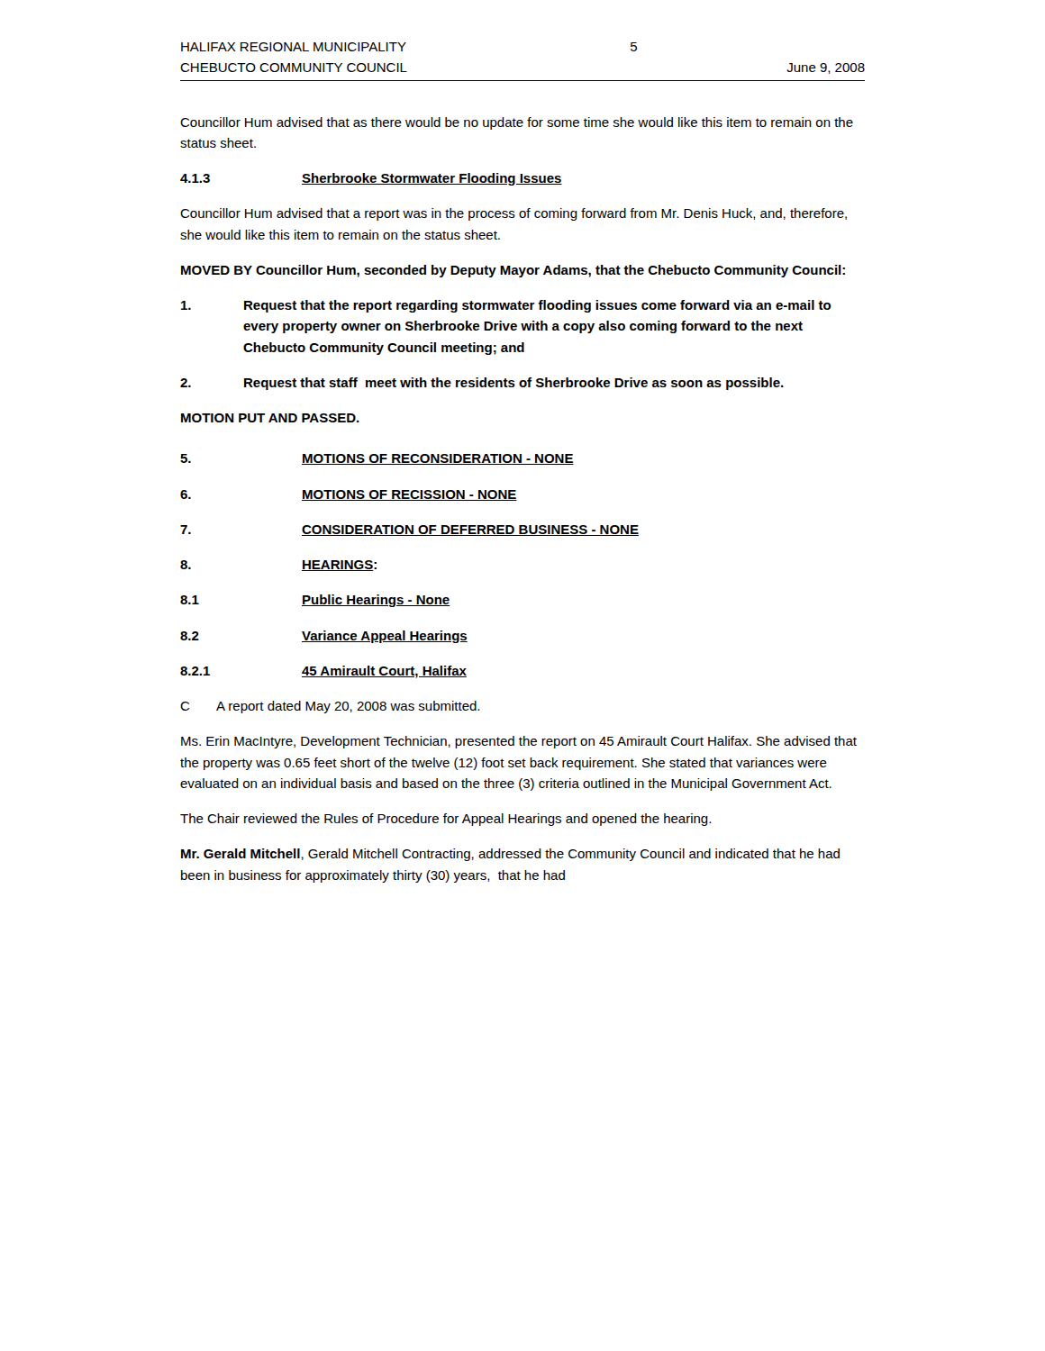HALIFAX REGIONAL MUNICIPALITY
5
CHEBUCTO COMMUNITY COUNCIL
June 9, 2008
Councillor Hum advised that as there would be no update for some time she would like this item to remain on the status sheet.
4.1.3
Sherbrooke Stormwater Flooding Issues
Councillor Hum advised that a report was in the process of coming forward from Mr. Denis Huck, and, therefore, she would like this item to remain on the status sheet.
MOVED BY Councillor Hum, seconded by Deputy Mayor Adams, that the Chebucto Community Council:
Request that the report regarding stormwater flooding issues come forward via an e-mail to every property owner on Sherbrooke Drive with a copy also coming forward to the next Chebucto Community Council meeting; and
Request that staff meet with the residents of Sherbrooke Drive as soon as possible.
MOTION PUT AND PASSED.
5.
MOTIONS OF RECONSIDERATION - NONE
6.
MOTIONS OF RECISSION - NONE
7.
CONSIDERATION OF DEFERRED BUSINESS - NONE
8.
HEARINGS:
8.1
Public Hearings - None
8.2
Variance Appeal Hearings
8.2.1
45 Amirault Court, Halifax
C
A report dated May 20, 2008 was submitted.
Ms. Erin MacIntyre, Development Technician, presented the report on 45 Amirault Court Halifax. She advised that the property was 0.65 feet short of the twelve (12) foot set back requirement. She stated that variances were evaluated on an individual basis and based on the three (3) criteria outlined in the Municipal Government Act.
The Chair reviewed the Rules of Procedure for Appeal Hearings and opened the hearing.
Mr. Gerald Mitchell, Gerald Mitchell Contracting, addressed the Community Council and indicated that he had been in business for approximately thirty (30) years, that he had